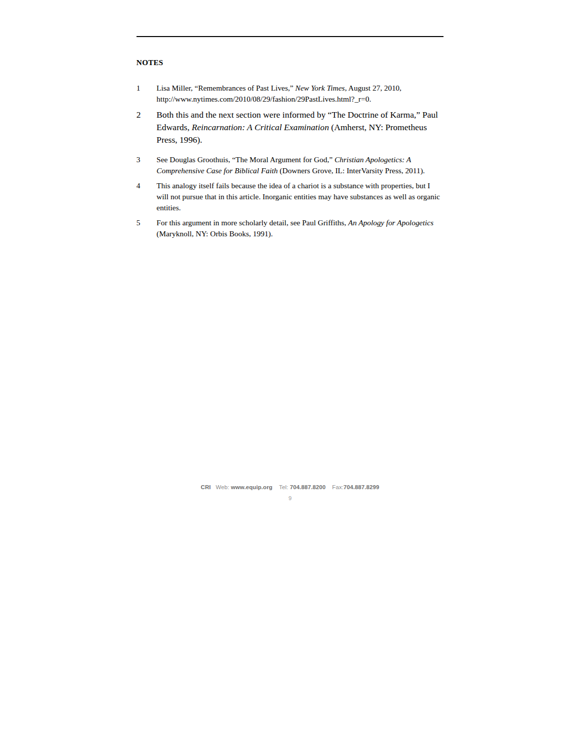NOTES
1 Lisa Miller, “Remembrances of Past Lives,” New York Times, August 27, 2010, http://www.nytimes.com/2010/08/29/fashion/29PastLives.html?_r=0.
2 Both this and the next section were informed by “The Doctrine of Karma,” Paul Edwards, Reincarnation: A Critical Examination (Amherst, NY: Prometheus Press, 1996).
3 See Douglas Groothuis, “The Moral Argument for God,” Christian Apologetics: A Comprehensive Case for Biblical Faith (Downers Grove, IL: InterVarsity Press, 2011).
4 This analogy itself fails because the idea of a chariot is a substance with properties, but I will not pursue that in this article. Inorganic entities may have substances as well as organic entities.
5 For this argument in more scholarly detail, see Paul Griffiths, An Apology for Apologetics (Maryknoll, NY: Orbis Books, 1991).
CRI Web: www.equip.org Tel: 704.887.8200 Fax: 704.887.8299
9